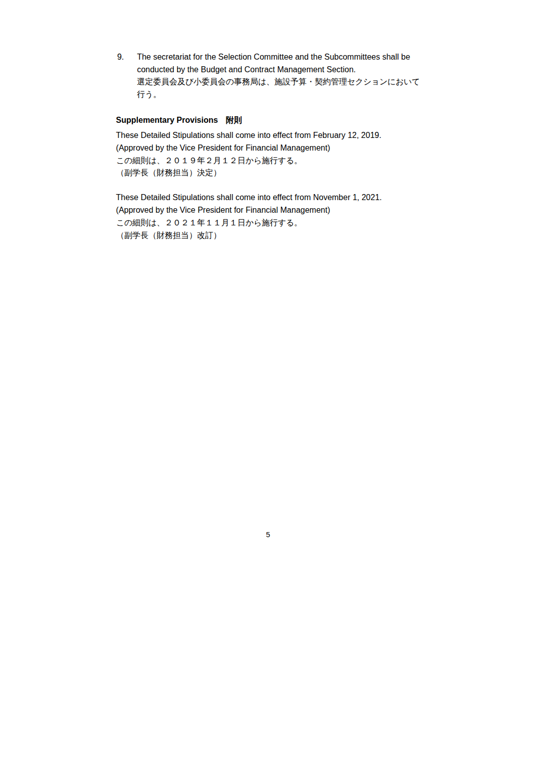9. The secretariat for the Selection Committee and the Subcommittees shall be conducted by the Budget and Contract Management Section. 選定委員会及び小委員会の事務局は、施設予算・契約管理セクションにおいて行う。
Supplementary Provisions　附則
These Detailed Stipulations shall come into effect from February 12, 2019.
(Approved by the Vice President for Financial Management)
この細則は、２０１９年２月１２日から施行する。
（副学長（財務担当）決定）
These Detailed Stipulations shall come into effect from November 1, 2021.
(Approved by the Vice President for Financial Management)
この細則は、２０２１年１１月１日から施行する。
（副学長（財務担当）改訂）
5